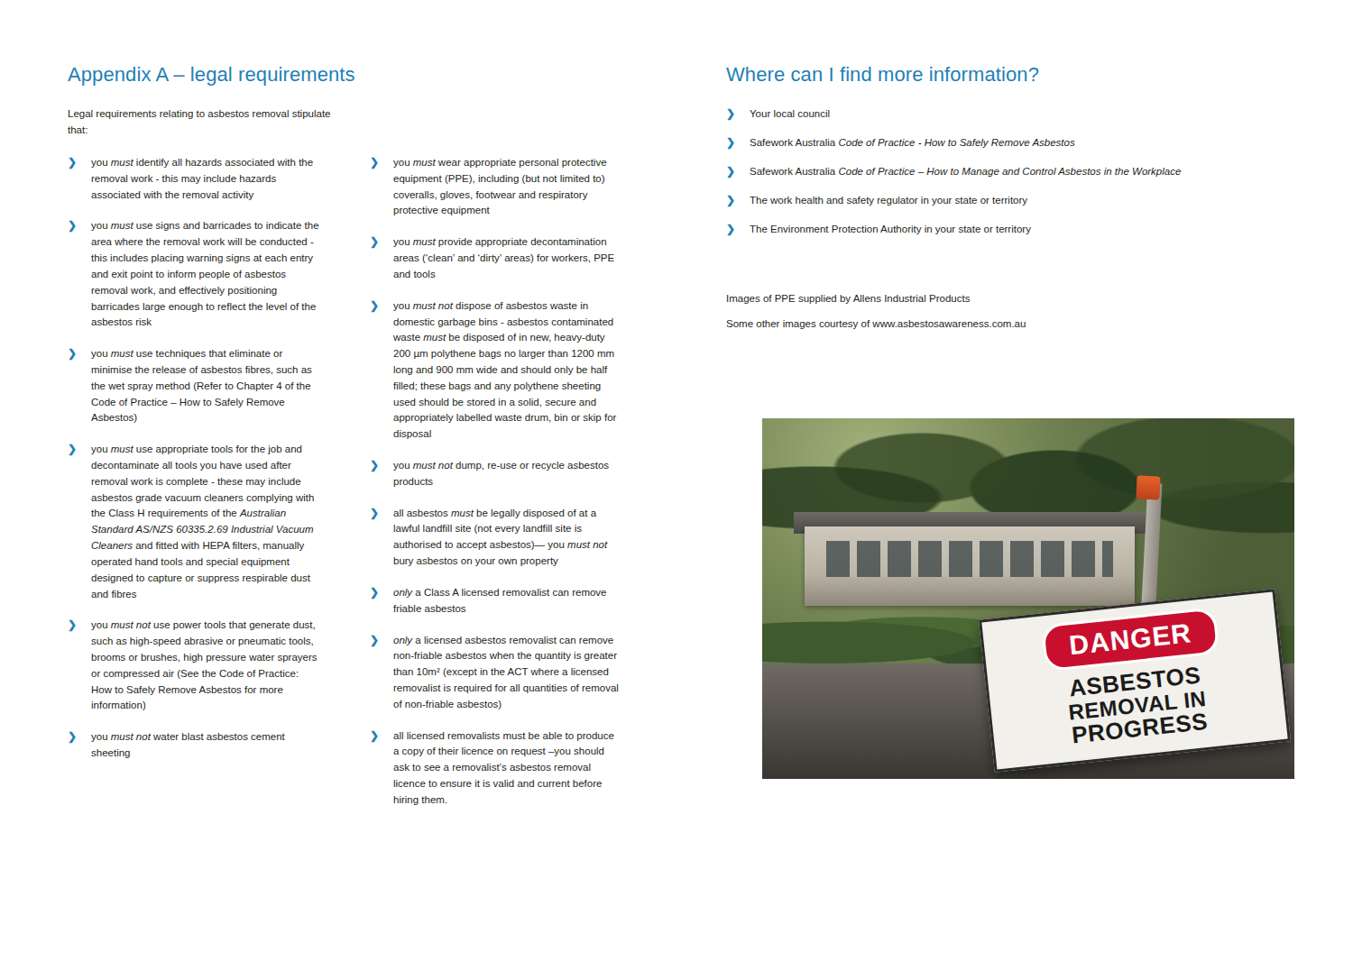Appendix A – legal requirements
Legal requirements relating to asbestos removal stipulate that:
you must identify all hazards associated with the removal work - this may include hazards associated with the removal activity
you must use signs and barricades to indicate the area where the removal work will be conducted - this includes placing warning signs at each entry and exit point to inform people of asbestos removal work, and effectively positioning barricades large enough to reflect the level of the asbestos risk
you must use techniques that eliminate or minimise the release of asbestos fibres, such as the wet spray method (Refer to Chapter 4 of the Code of Practice – How to Safely Remove Asbestos)
you must use appropriate tools for the job and decontaminate all tools you have used after removal work is complete - these may include asbestos grade vacuum cleaners complying with the Class H requirements of the Australian Standard AS/NZS 60335.2.69 Industrial Vacuum Cleaners and fitted with HEPA filters, manually operated hand tools and special equipment designed to capture or suppress respirable dust and fibres
you must not use power tools that generate dust, such as high-speed abrasive or pneumatic tools, brooms or brushes, high pressure water sprayers or compressed air (See the Code of Practice: How to Safely Remove Asbestos for more information)
you must not water blast asbestos cement sheeting
you must wear appropriate personal protective equipment (PPE), including (but not limited to) coveralls, gloves, footwear and respiratory protective equipment
you must provide appropriate decontamination areas (‘clean’ and ‘dirty’ areas) for workers, PPE and tools
you must not dispose of asbestos waste in domestic garbage bins - asbestos contaminated waste must be disposed of in new, heavy-duty 200 µm polythene bags no larger than 1200 mm long and 900 mm wide and should only be half filled; these bags and any polythene sheeting used should be stored in a solid, secure and appropriately labelled waste drum, bin or skip for disposal
you must not dump, re-use or recycle asbestos products
all asbestos must be legally disposed of at a lawful landfill site (not every landfill site is authorised to accept asbestos)— you must not bury asbestos on your own property
only a Class A licensed removalist can remove friable asbestos
only a licensed asbestos removalist can remove non-friable asbestos when the quantity is greater than 10m² (except in the ACT where a licensed removalist is required for all quantities of removal of non-friable asbestos)
all licensed removalists must be able to produce a copy of their licence on request –you should ask to see a removalist’s asbestos removal licence to ensure it is valid and current before hiring them.
Where can I find more information?
Your local council
Safework Australia Code of Practice - How to Safely Remove Asbestos
Safework Australia Code of Practice – How to Manage and Control Asbestos in the Workplace
The work health and safety regulator in your state or territory
The Environment Protection Authority in your state or territory
Images of PPE supplied by Allens Industrial Products
Some other images courtesy of www.asbestosawareness.com.au
DANGER
ASBESTOS
REMOVAL IN
PROGRESS